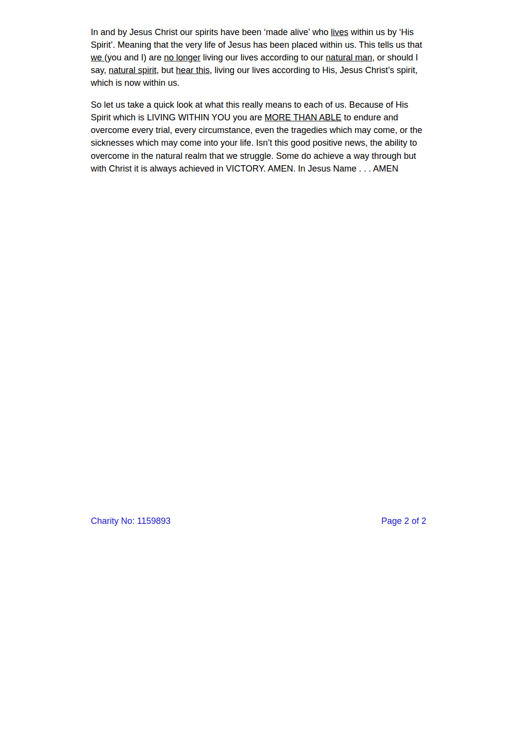In and by Jesus Christ our spirits have been ‘made alive’ who lives within us by ‘His Spirit’. Meaning that the very life of Jesus has been placed within us. This tells us that we (you and I) are no longer living our lives according to our natural man, or should I say, natural spirit, but hear this, living our lives according to His, Jesus Christ’s spirit, which is now within us.
So let us take a quick look at what this really means to each of us. Because of His Spirit which is LIVING WITHIN YOU you are MORE THAN ABLE to endure and overcome every trial, every circumstance, even the tragedies which may come, or the sicknesses which may come into your life. Isn’t this good positive news, the ability to overcome in the natural realm that we struggle. Some do achieve a way through but with Christ it is always achieved in VICTORY. AMEN. In Jesus Name . . . AMEN
Charity No: 1159893 Page 2 of 2